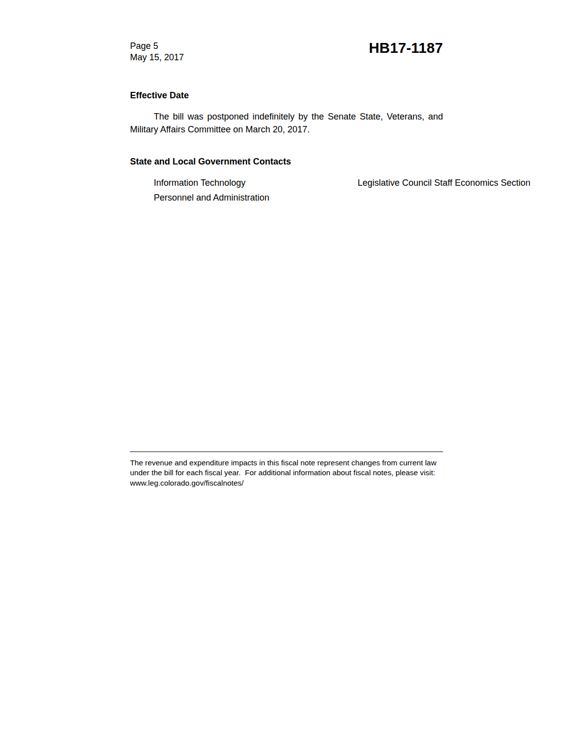Page 5
May 15, 2017
HB17-1187
Effective Date
The bill was postponed indefinitely by the Senate State, Veterans, and Military Affairs Committee on March 20, 2017.
State and Local Government Contacts
Information Technology
Legislative Council Staff Economics Section
Personnel and Administration
The revenue and expenditure impacts in this fiscal note represent changes from current law under the bill for each fiscal year. For additional information about fiscal notes, please visit: www.leg.colorado.gov/fiscalnotes/